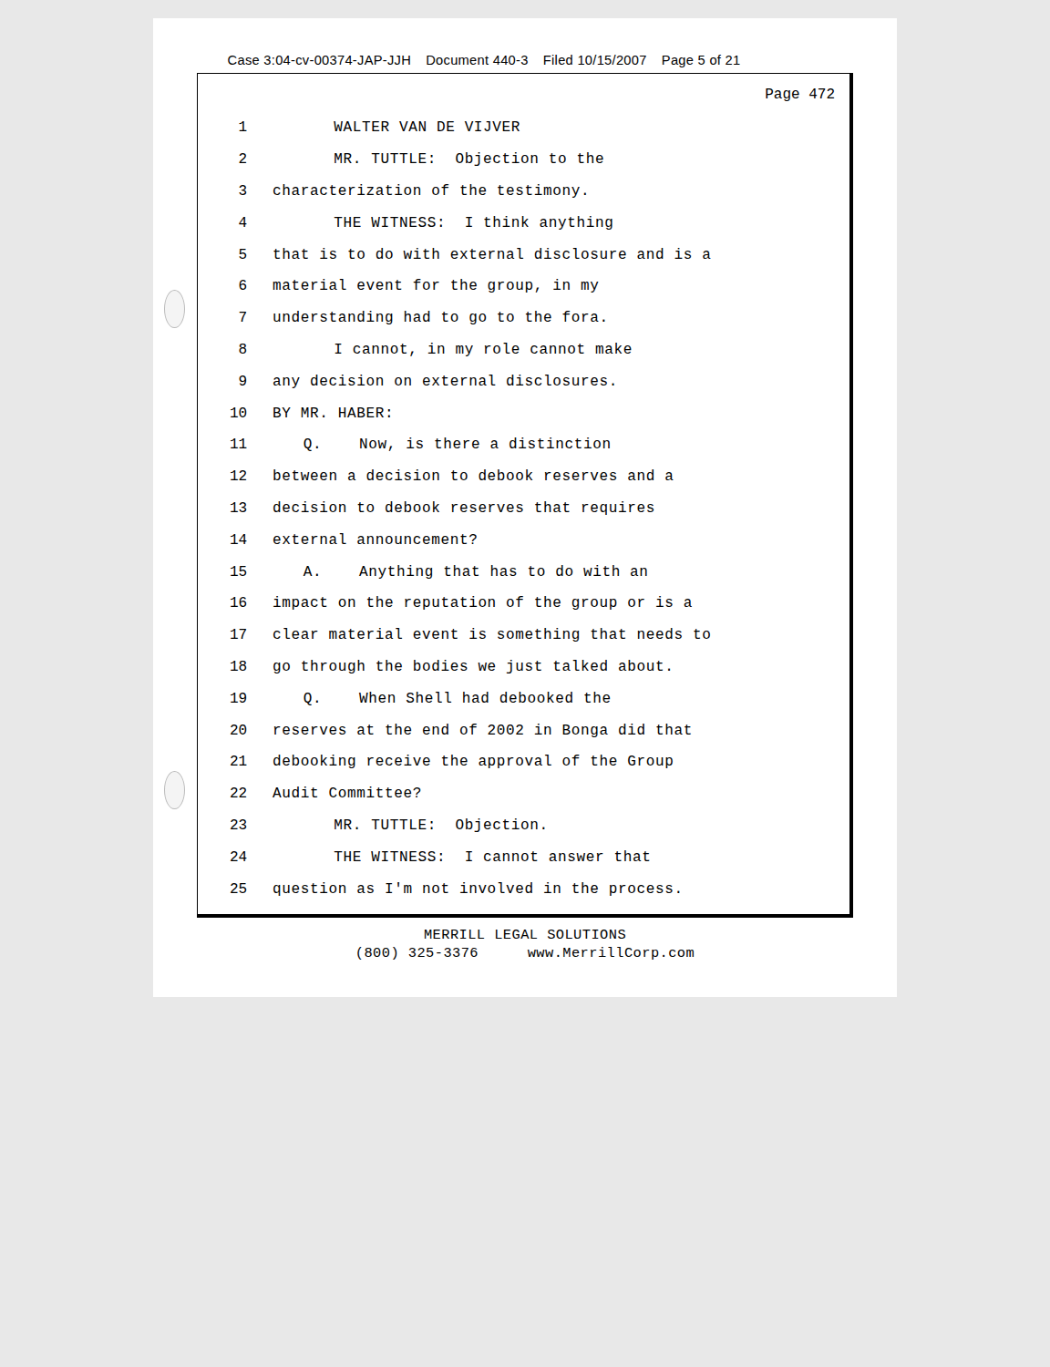Case 3:04-cv-00374-JAP-JJH Document 440-3 Filed 10/15/2007 Page 5 of 21
Page 472
| 1 | WALTER VAN DE VIJVER |
| 2 | MR. TUTTLE: Objection to the |
| 3 | characterization of the testimony. |
| 4 | THE WITNESS: I think anything |
| 5 | that is to do with external disclosure and is a |
| 6 | material event for the group, in my |
| 7 | understanding had to go to the fora. |
| 8 | I cannot, in my role cannot make |
| 9 | any decision on external disclosures. |
| 10 | BY MR. HABER: |
| 11 | Q. Now, is there a distinction |
| 12 | between a decision to debook reserves and a |
| 13 | decision to debook reserves that requires |
| 14 | external announcement? |
| 15 | A. Anything that has to do with an |
| 16 | impact on the reputation of the group or is a |
| 17 | clear material event is something that needs to |
| 18 | go through the bodies we just talked about. |
| 19 | Q. When Shell had debooked the |
| 20 | reserves at the end of 2002 in Bonga did that |
| 21 | debooking receive the approval of the Group |
| 22 | Audit Committee? |
| 23 | MR. TUTTLE: Objection. |
| 24 | THE WITNESS: I cannot answer that |
| 25 | question as I'm not involved in the process. |
MERRILL LEGAL SOLUTIONS (800) 325-3376www.MerrillCorp.com